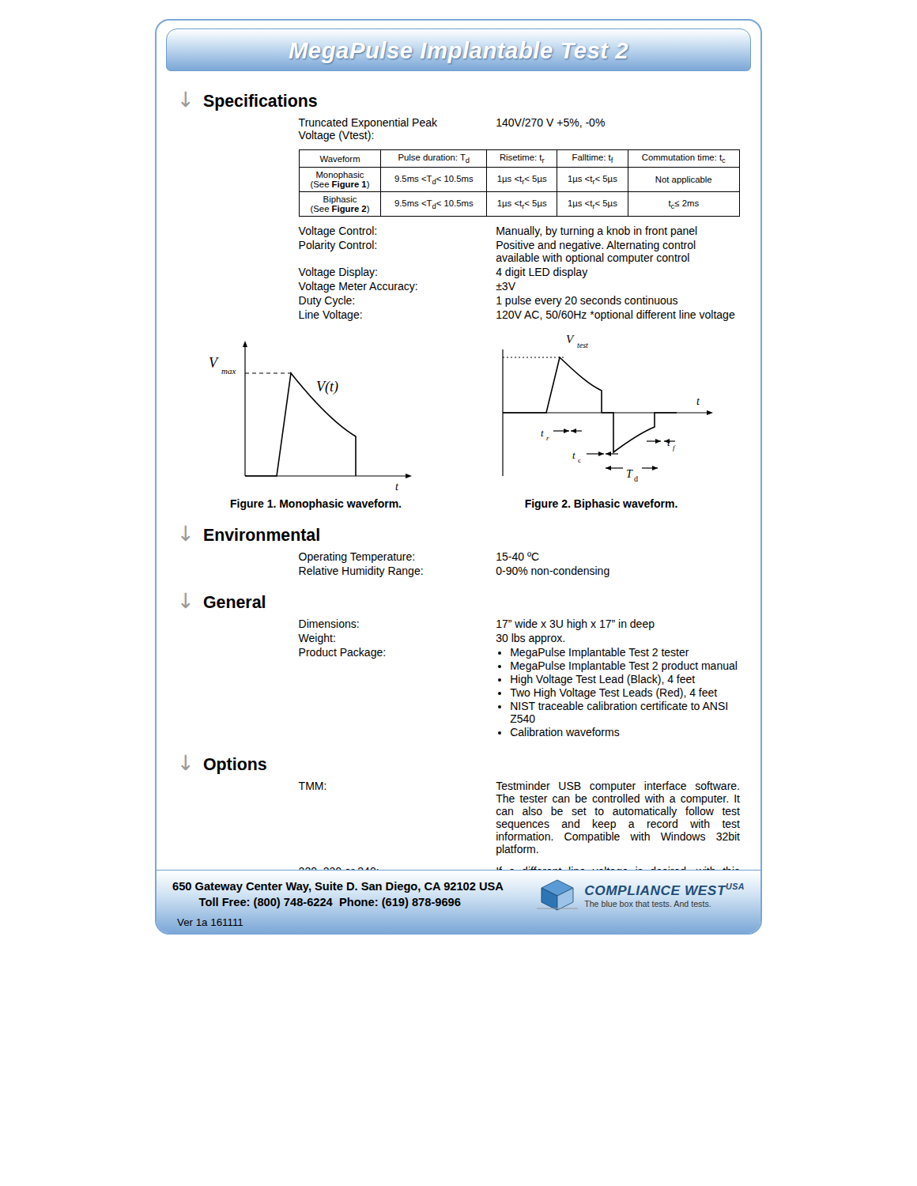MegaPulse Implantable Test 2
↘
Specifications
Truncated Exponential Peak
Voltage (Vtest):
140V/270 V +5%, -0%
| Waveform | Pulse duration: T d | Risetime: t r | Falltime: t f | Commutation time: t c |
| --- | --- | --- | --- | --- |
| Monophasic (See Figure 1 ) | 9.5ms <T d < 10.5ms | 1µs <t r < 5µs | 1µs <t r < 5µs | Not applicable |
| Biphasic (See Figure 2 ) | 9.5ms <T d < 10.5ms | 1µs <t r < 5µs | 1µs <t r < 5µs | t c ≤ 2ms |
Voltage Control:
Manually, by turning a knob in front panel
Polarity Control:
Positive and negative. Alternating control available with optional computer control
Voltage Display:
4 digit LED display
Voltage Meter Accuracy:
±3V
Duty Cycle:
1 pulse every 20 seconds continuous
Line Voltage:
120V AC, 50/60Hz *optional different line voltage
V max V(t) t
Figure 1. Monophasic waveform.
V test t t r t c t f T d
Figure 2. Biphasic waveform.
↘
Environmental
Operating Temperature:
15-40 ºC
Relative Humidity Range:
0-90% non-condensing
↘
General
Dimensions:
17” wide x 3U high x 17” in deep
Weight:
30 lbs approx.
Product Package:
MegaPulse Implantable Test 2 tester
MegaPulse Implantable Test 2 product manual
High Voltage Test Lead (Black), 4 feet
Two High Voltage Test Leads (Red), 4 feet
NIST traceable calibration certificate to ANSI Z540
Calibration waveforms
↘
Options
TMM:
Testminder USB computer interface software. The tester can be controlled with a computer. It can also be set to automatically follow test sequences and keep a record with test information. Compatible with Windows 32bit platform.
220, 230 or 240:
If a different line voltage is desired, with this option we install a step down transformer to be compatible with your line voltage. 220 is for 220V, 230 for 230V and 240 for 240V.
650 Gateway Center Way, Suite D. San Diego, CA 92102 USA
Toll Free: (800) 748-6224 Phone: (619) 878-9696
COMPLIANCE WESTUSA
The blue box that tests. And tests.
Ver 1a 161111